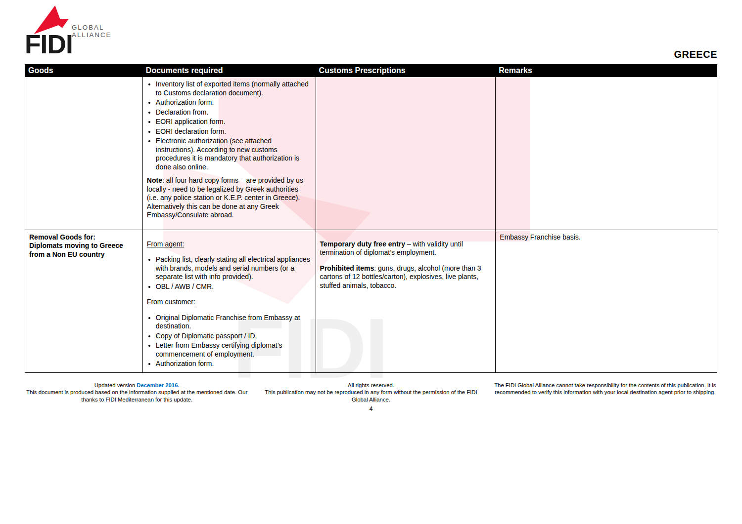GLOBAL ALLIANCE
FIDI
GREECE
FIDI
| Goods | Documents required | Customs Prescriptions | Remarks |
| --- | --- | --- | --- |
| | Inventory list of exported items (normally attached to Customs declaration document). Authorization form. Declaration from. EORI application form. EORI declaration form. Electronic authorization (see attached instructions). According to new customs procedures it is mandatory that authorization is done also online. Note : all four hard copy forms – are provided by us locally - need to be legalized by Greek authorities (i.e. any police station or K.E.P. center in Greece). Alternatively this can be done at any Greek Embassy/Consulate abroad. | | |
| Removal Goods for: Diplomats moving to Greece from a Non EU country | From agent: Packing list, clearly stating all electrical appliances with brands, models and serial numbers (or a separate list with info provided). OBL / AWB / CMR. From customer: Original Diplomatic Franchise from Embassy at destination. Copy of Diplomatic passport / ID. Letter from Embassy certifying diplomat’s commencement of employment. Authorization form. | Temporary duty free entry – with validity until termination of diplomat’s employment. Prohibited items : guns, drugs, alcohol (more than 3 cartons of 12 bottles/carton), explosives, live plants, stuffed animals, tobacco. | Embassy Franchise basis. |
Updated version December 2016.
This document is produced based on the information supplied at the mentioned date. Our thanks to FIDI Mediterranean for this update.
All rights reserved.
This publication may not be reproduced in any form without the permission of the FIDI Global Alliance.
The FIDI Global Alliance cannot take responsibility for the contents of this publication. It is recommended to verify this information with your local destination agent prior to shipping.
4